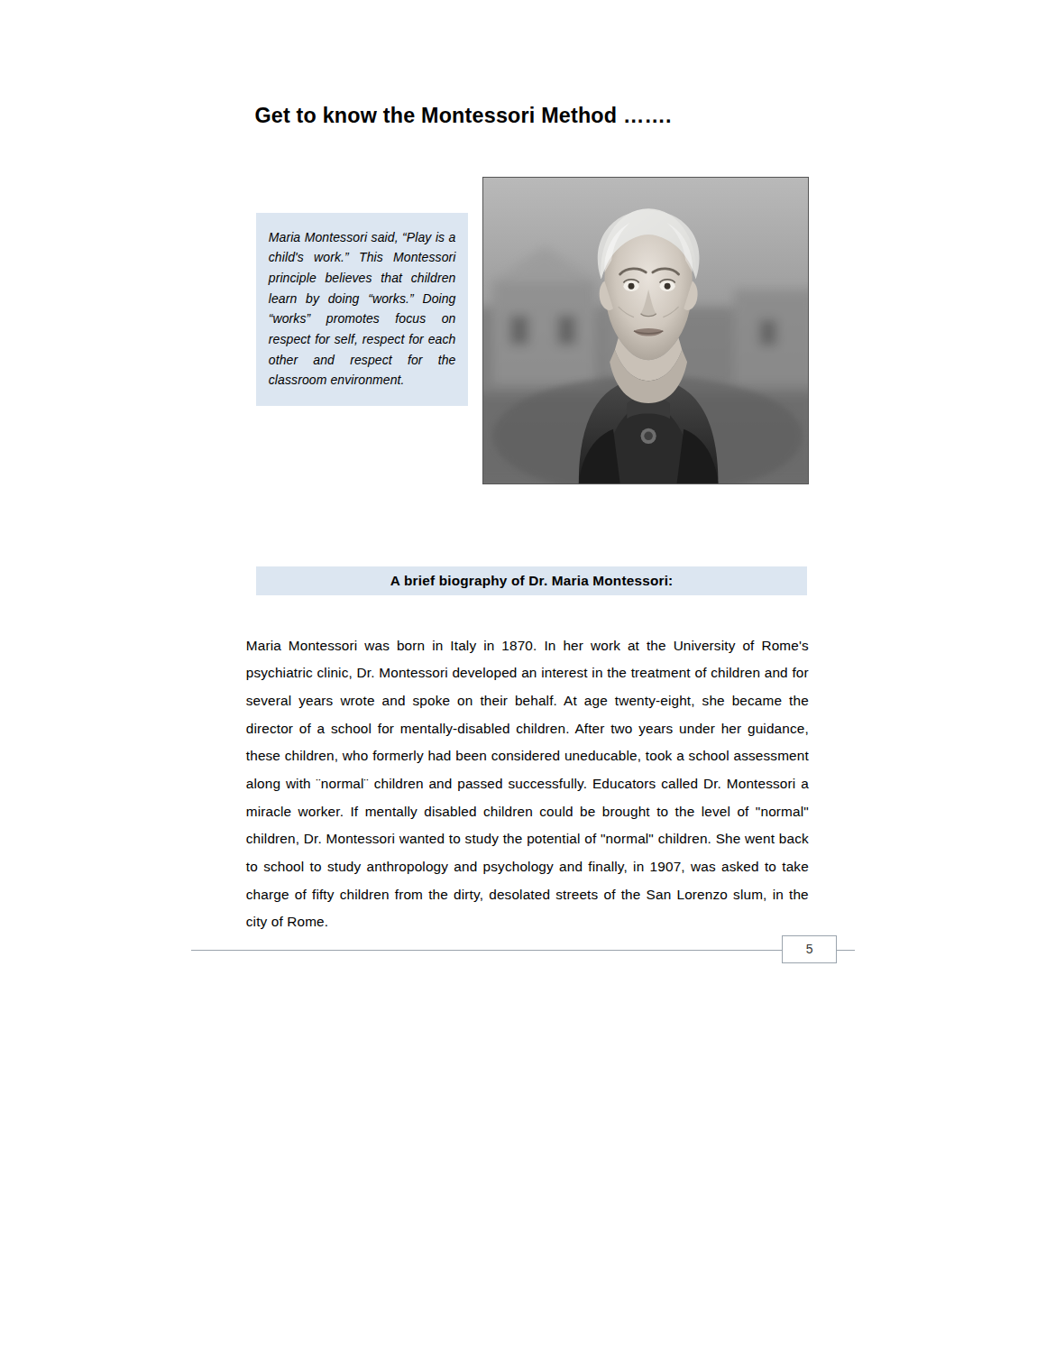Get to know the Montessori Method …….
Maria Montessori said, “Play is a child's work.” This Montessori principle believes that children learn by doing “works.” Doing “works” promotes focus on respect for self, respect for each other and respect for the classroom environment.
A brief biography of Dr. Maria Montessori:
Maria Montessori was born in Italy in 1870. In her work at the University of Rome's psychiatric clinic, Dr. Montessori developed an interest in the treatment of children and for several years wrote and spoke on their behalf. At age twenty-eight, she became the director of a school for mentally-disabled children. After two years under her guidance, these children, who formerly had been considered uneducable, took a school assessment along with ¨normal¨ children and passed successfully. Educators called Dr. Montessori a miracle worker. If mentally disabled children could be brought to the level of "normal" children, Dr. Montessori wanted to study the potential of "normal" children. She went back to school to study anthropology and psychology and finally, in 1907, was asked to take charge of fifty children from the dirty, desolated streets of the San Lorenzo slum, in the city of Rome.
5